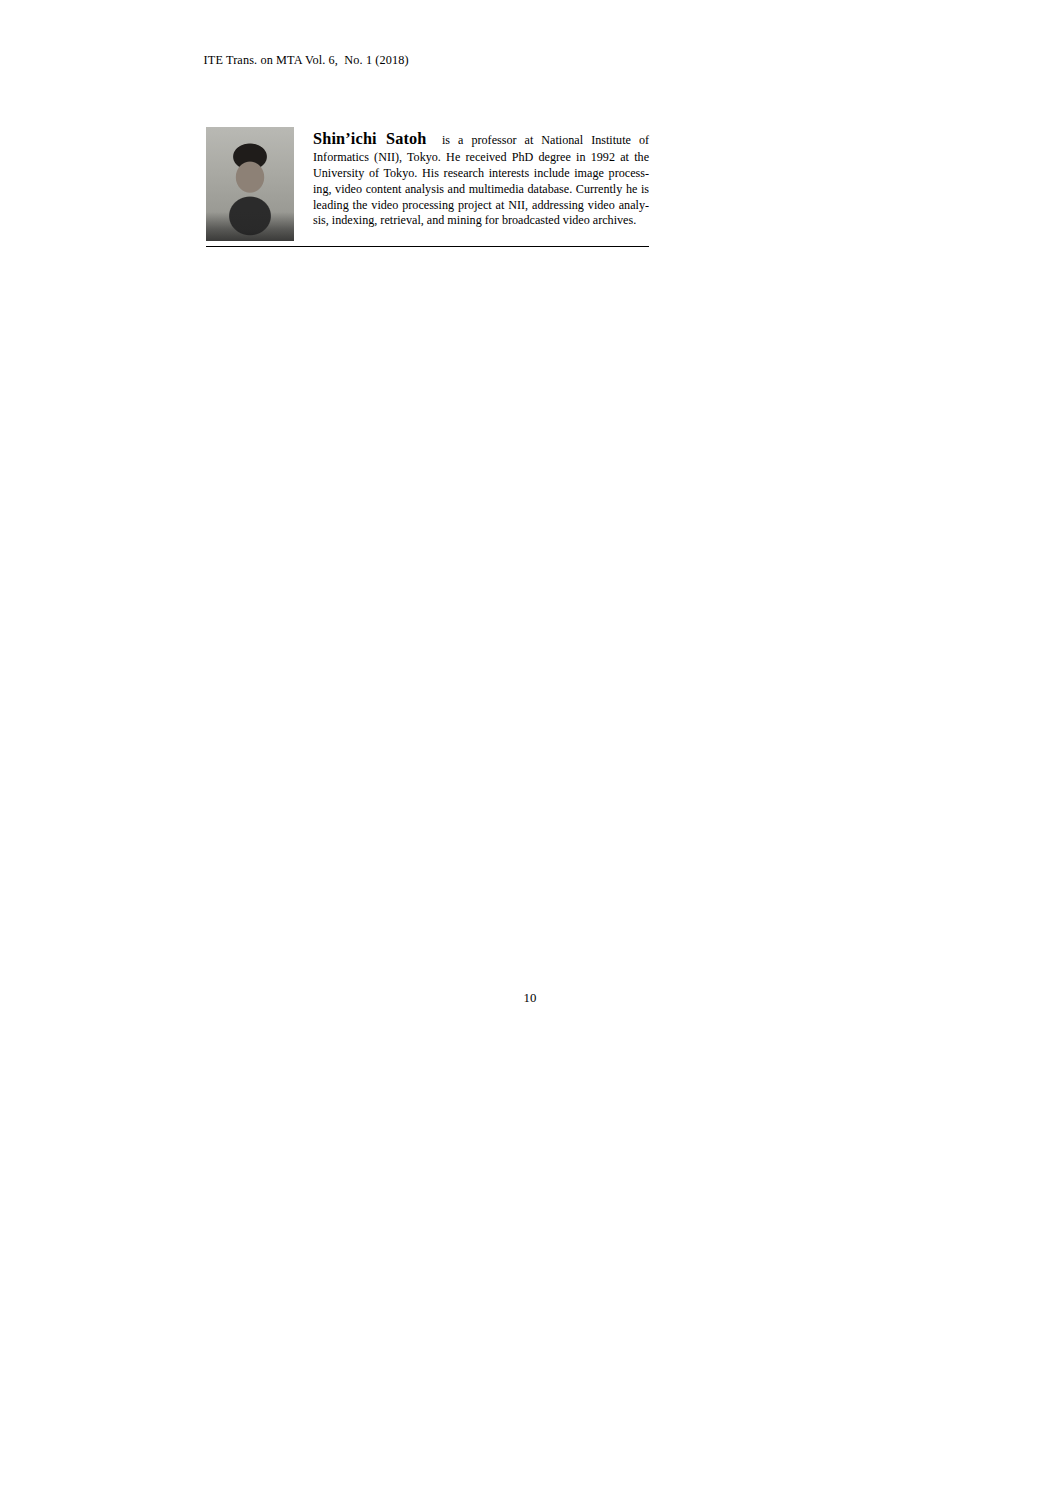ITE Trans. on MTA Vol. 6, No. 1 (2018)
Shin’ichi Satoh is a professor at National Institute of Informatics (NII), Tokyo. He received PhD degree in 1992 at the University of Tokyo. His research interests include image processing, video content analysis and multimedia database. Currently he is leading the video processing project at NII, addressing video analysis, indexing, retrieval, and mining for broadcasted video archives.
10